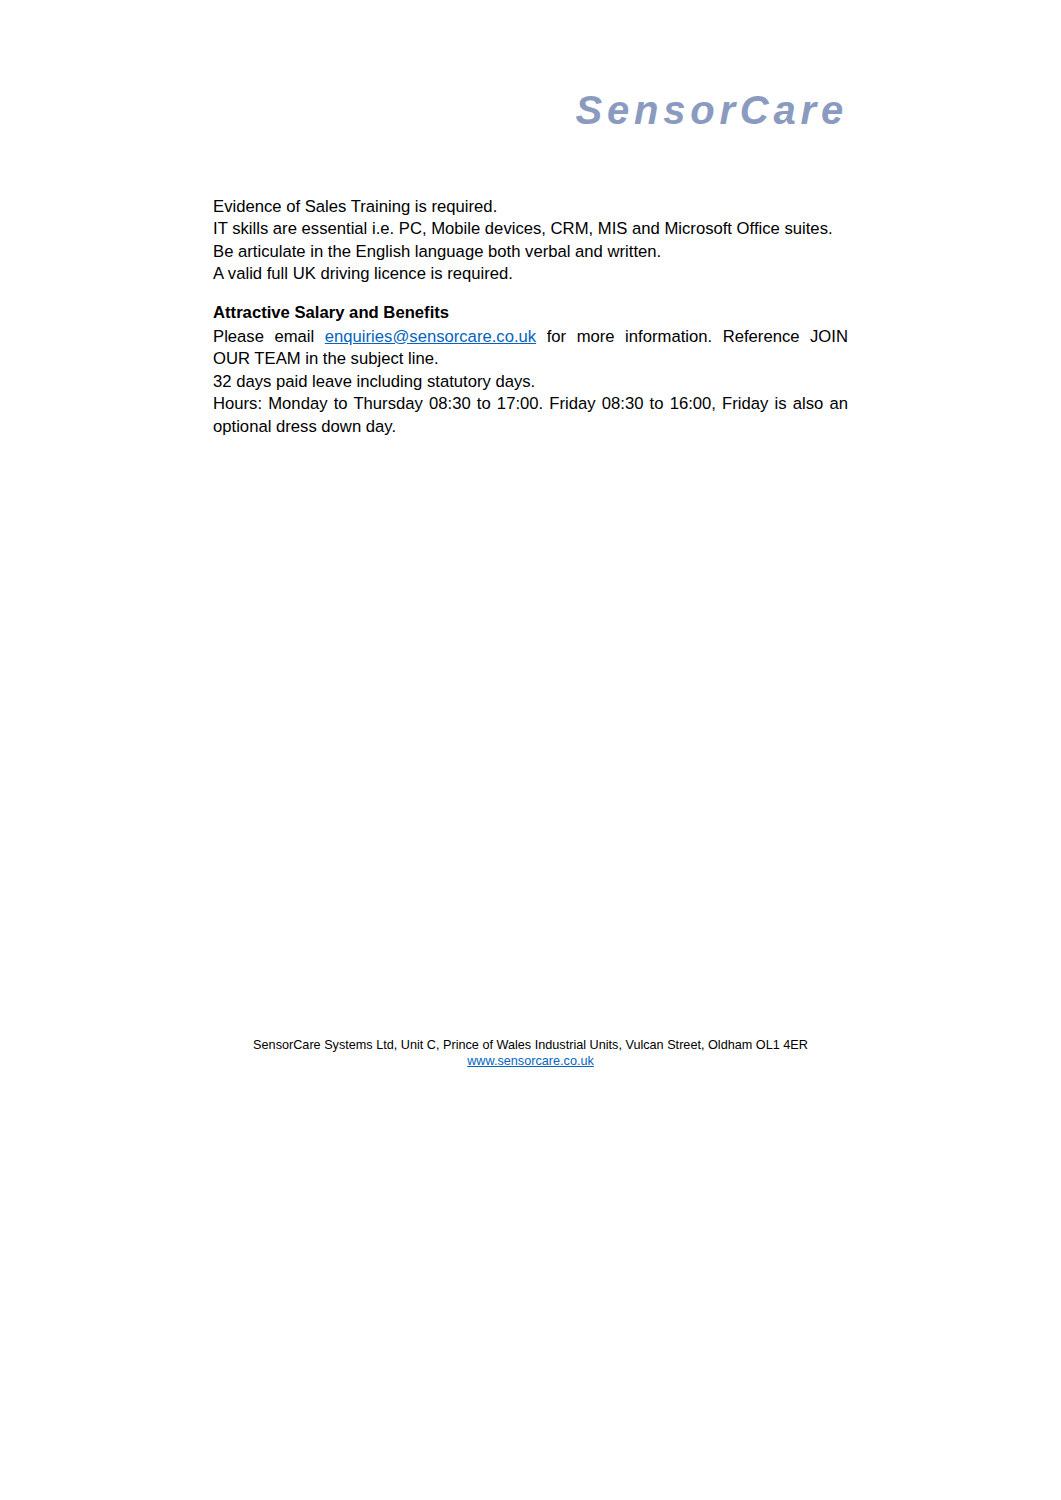SensorCare
Evidence of Sales Training is required.
IT skills are essential i.e. PC, Mobile devices, CRM, MIS and Microsoft Office suites.
Be articulate in the English language both verbal and written.
A valid full UK driving licence is required.
Attractive Salary and Benefits
Please email enquiries@sensorcare.co.uk for more information. Reference JOIN OUR TEAM in the subject line.
32 days paid leave including statutory days.
Hours: Monday to Thursday 08:30 to 17:00. Friday 08:30 to 16:00, Friday is also an optional dress down day.
SensorCare Systems Ltd, Unit C, Prince of Wales Industrial Units, Vulcan Street, Oldham OL1 4ER
www.sensorcare.co.uk